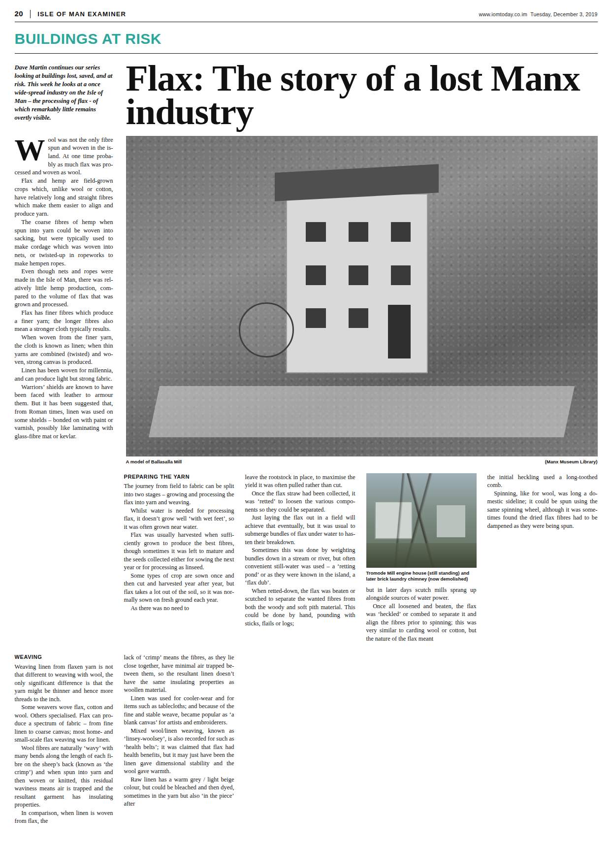20 Isle of Man Examiner www.iomtoday.co.im Tuesday, December 3, 2019
Buildings at Risk
Dave Martin continues our series looking at buildings lost, saved, and at risk. This week he looks at a once wide-spread industry on the Isle of Man – the processing of flax - of which remarkably little remains overtly visible.
Flax: The story of a lost Manx industry
Wool was not the only fibre spun and woven in the island. At one time probably as much flax was processed and woven as wool.
Flax and hemp are field-grown crops which, unlike wool or cotton, have relatively long and straight fibres which make them easier to align and produce yarn.
The coarse fibres of hemp when spun into yarn could be woven into sacking, but were typically used to make cordage which was woven into nets, or twisted-up in ropeworks to make hempen ropes.
Even though nets and ropes were made in the Isle of Man, there was relatively little hemp production, compared to the volume of flax that was grown and processed.
Flax has finer fibres which produce a finer yarn; the longer fibres also mean a stronger cloth typically results.
When woven from the finer yarn, the cloth is known as linen; when thin yarns are combined (twisted) and woven, strong canvas is produced.
Linen has been woven for millennia, and can produce light but strong fabric.
Warriors’ shields are known to have been faced with leather to armour them. But it has been suggested that, from Roman times, linen was used on some shields – bonded on with paint or varnish, possibly like laminating with glass-fibre mat or kevlar.
A model of Ballasalla Mill (Manx Museum Library)
Preparing the yarn
The journey from field to fabric can be split into two stages – growing and processing the flax into yarn and weaving.
Whilst water is needed for processing flax, it doesn’t grow well ‘with wet feet’, so it was often grown near water.
Flax was usually harvested when sufficiently grown to produce the best fibres, though sometimes it was left to mature and the seeds collected either for sowing the next year or for processing as linseed.
Some types of crop are sown once and then cut and harvested year after year, but flax takes a lot out of the soil, so it was normally sown on fresh ground each year.
As there was no need to
leave the rootstock in place, to maximise the yield it was often pulled rather than cut.
Once the flax straw had been collected, it was ‘retted’ to loosen the various components so they could be separated.
Just laying the flax out in a field will achieve that eventually, but it was usual to submerge bundles of flax under water to hasten their breakdown.
Sometimes this was done by weighting bundles down in a stream or river, but often convenient still-water was used – a ‘retting pond’ or as they were known in the island, a ‘flax dub’.
When retted-down, the flax was beaten or scutched to separate the wanted fibres from both the woody and soft pith material. This could be done by hand, pounding with sticks, flails or logs;
Tromode Mill engine house (still standing) and later brick laundry chimney (now demolished)
but in later days scutch mills sprang up alongside sources of water power.
Once all loosened and beaten, the flax was ‘heckled’ or combed to separate it and align the fibres prior to spinning; this was very similar to carding wool or cotton, but the nature of the flax meant
the initial heckling used a long-toothed comb.
Spinning, like for wool, was long a domestic sideline; it could be spun using the same spinning wheel, although it was sometimes found the dried flax fibres had to be dampened as they were being spun.
Weaving
Weaving linen from flaxen yarn is not that different to weaving with wool, the only significant difference is that the yarn might be thinner and hence more threads to the inch.
Some weavers wove flax, cotton and wool. Others specialised. Flax can produce a spectrum of fabric – from fine linen to coarse canvas; most home- and small-scale flax weaving was for linen.
Wool fibres are naturally ‘wavy’ with many bends along the length of each fibre on the sheep’s back (known as ‘the crimp’) and when spun into yarn and then woven or knitted, this residual waviness means air is trapped and the resultant garment has insulating properties.
In comparison, when linen is woven from flax, the
lack of ‘crimp’ means the fibres, as they lie close together, have minimal air trapped between them, so the resultant linen doesn’t have the same insulating properties as woollen material.
Linen was used for cooler-wear and for items such as tablecloths; and because of the fine and stable weave, became popular as ‘a blank canvas’ for artists and embroiderers.
Mixed wool/linen weaving, known as ‘linsey-woolsey’, is also recorded for such as ‘health belts’; it was claimed that flax had health benefits, but it may just have been the linen gave dimensional stability and the wool gave warmth.
Raw linen has a warm grey / light beige colour, but could be bleached and then dyed, sometimes in the yarn but also ‘in the piece’ after